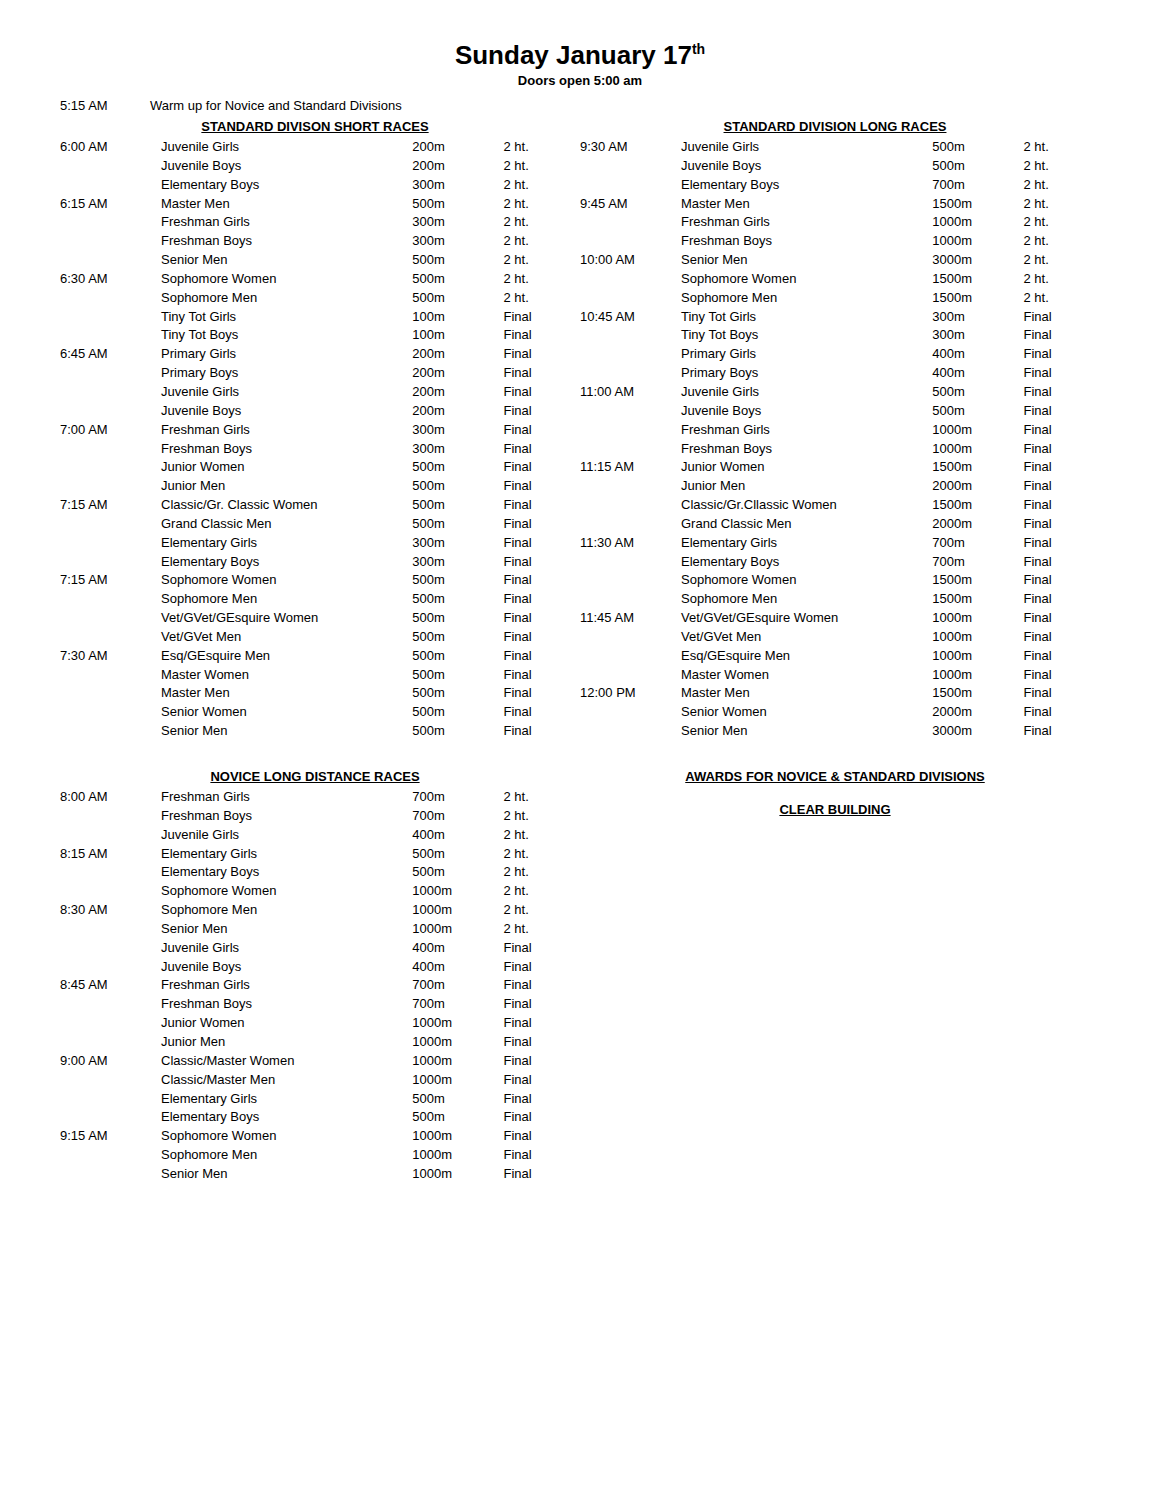Sunday January 17th
Doors open 5:00 am
5:15 AMWarm up for Novice and Standard Divisions
| STANDARD DIVISON SHORT RACES / 6:00 AM / Juvenile Girls / 200m / 2 ht. / / / Juvenile Boys / 200m / 2 ht. / / / Elementary Boys / 300m / 2 ht. / / 6:15 AM / Master Men / 500m / 2 ht. / / / Freshman Girls / 300m / 2 ht. / / / Freshman Boys / 300m / 2 ht. / / / Senior Men / 500m / 2 ht. / / 6:30 AM / Sophomore Women / 500m / 2 ht. / / / Sophomore Men / 500m / 2 ht. / / / Tiny Tot Girls / 100m / Final / / / Tiny Tot Boys / 100m / Final / / 6:45 AM / Primary Girls / 200m / Final / / / Primary Boys / 200m / Final / / / Juvenile Girls / 200m / Final / / / Juvenile Boys / 200m / Final / / 7:00 AM / Freshman Girls / 300m / Final / / / Freshman Boys / 300m / Final / / / Junior Women / 500m / Final / / / Junior Men / 500m / Final / / 7:15 AM / Classic/Gr. Classic Women / 500m / Final / / / Grand Classic Men / 500m / Final / / / Elementary Girls / 300m / Final / / / Elementary Boys / 300m / Final / / 7:15 AM / Sophomore Women / 500m / Final / / / Sophomore Men / 500m / Final / / / Vet/GVet/GEsquire Women / 500m / Final / / / Vet/GVet Men / 500m / Final / / 7:30 AM / Esq/GEsquire Men / 500m / Final / / / Master Women / 500m / Final / / / Master Men / 500m / Final / / / Senior Women / 500m / Final / / / Senior Men / 500m / Final / | STANDARD DIVISION LONG RACES / 9:30 AM / Juvenile Girls / 500m / 2 ht. / / / Juvenile Boys / 500m / 2 ht. / / / Elementary Boys / 700m / 2 ht. / / 9:45 AM / Master Men / 1500m / 2 ht. / / / Freshman Girls / 1000m / 2 ht. / / / Freshman Boys / 1000m / 2 ht. / / 10:00 AM / Senior Men / 3000m / 2 ht. / / / Sophomore Women / 1500m / 2 ht. / / / Sophomore Men / 1500m / 2 ht. / / 10:45 AM / Tiny Tot Girls / 300m / Final / / / Tiny Tot Boys / 300m / Final / / / Primary Girls / 400m / Final / / / Primary Boys / 400m / Final / / 11:00 AM / Juvenile Girls / 500m / Final / / / Juvenile Boys / 500m / Final / / / Freshman Girls / 1000m / Final / / / Freshman Boys / 1000m / Final / / 11:15 AM / Junior Women / 1500m / Final / / / Junior Men / 2000m / Final / / / Classic/Gr.Cllassic Women / 1500m / Final / / / Grand Classic Men / 2000m / Final / / 11:30 AM / Elementary Girls / 700m / Final / / / Elementary Boys / 700m / Final / / / Sophomore Women / 1500m / Final / / / Sophomore Men / 1500m / Final / / 11:45 AM / Vet/GVet/GEsquire Women / 1000m / Final / / / Vet/GVet Men / 1000m / Final / / / Esq/GEsquire Men / 1000m / Final / / / Master Women / 1000m / Final / / 12:00 PM / Master Men / 1500m / Final / / / Senior Women / 2000m / Final / / / Senior Men / 3000m / Final / |
| NOVICE LONG DISTANCE RACES / 8:00 AM / Freshman Girls / 700m / 2 ht. / / / Freshman Boys / 700m / 2 ht. / / / Juvenile Girls / 400m / 2 ht. / / 8:15 AM / Elementary Girls / 500m / 2 ht. / / / Elementary Boys / 500m / 2 ht. / / / Sophomore Women / 1000m / 2 ht. / / 8:30 AM / Sophomore Men / 1000m / 2 ht. / / / Senior Men / 1000m / 2 ht. / / / Juvenile Girls / 400m / Final / / / Juvenile Boys / 400m / Final / / 8:45 AM / Freshman Girls / 700m / Final / / / Freshman Boys / 700m / Final / / / Junior Women / 1000m / Final / / / Junior Men / 1000m / Final / / 9:00 AM / Classic/Master Women / 1000m / Final / / / Classic/Master Men / 1000m / Final / / / Elementary Girls / 500m / Final / / / Elementary Boys / 500m / Final / / 9:15 AM / Sophomore Women / 1000m / Final / / / Sophomore Men / 1000m / Final / / / Senior Men / 1000m / Final / | AWARDS FOR NOVICE & STANDARD DIVISIONS CLEAR BUILDING |